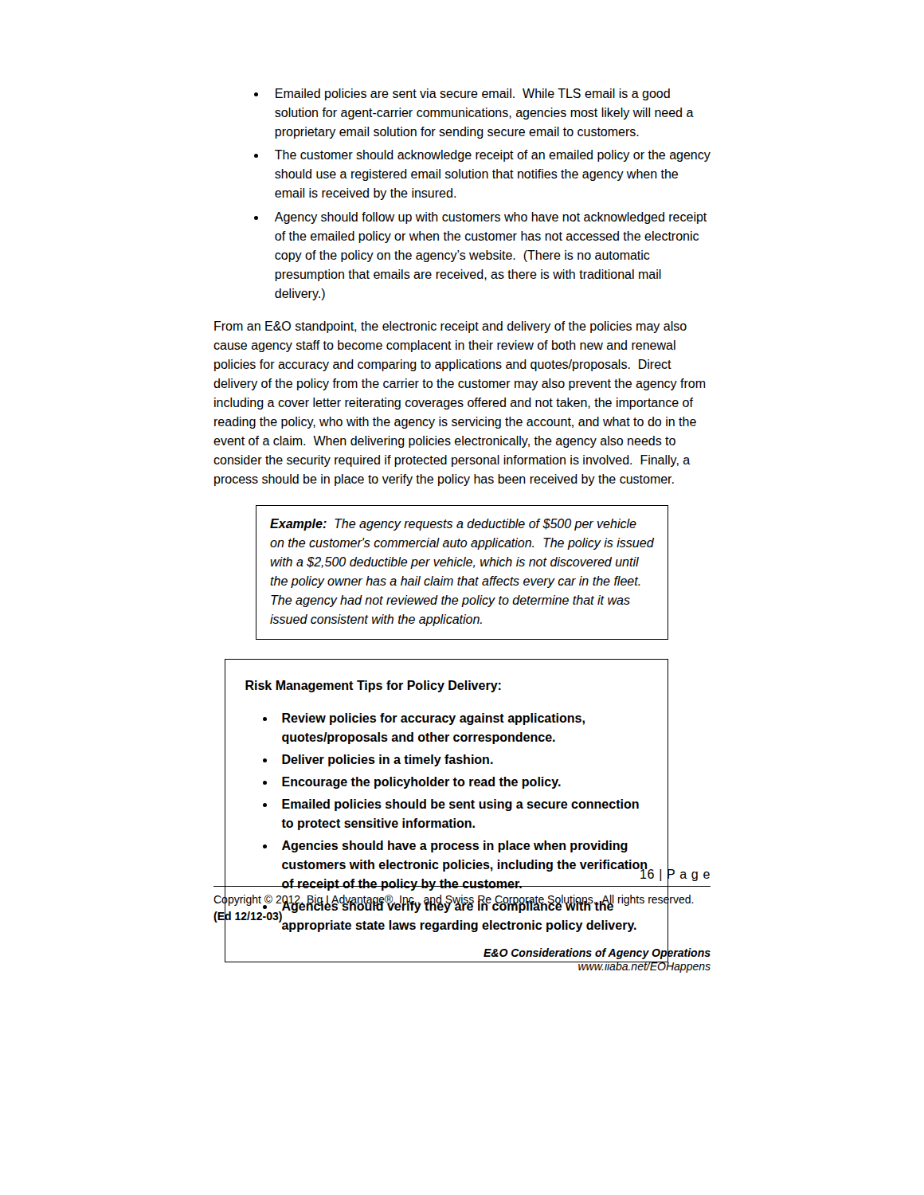Emailed policies are sent via secure email. While TLS email is a good solution for agent-carrier communications, agencies most likely will need a proprietary email solution for sending secure email to customers.
The customer should acknowledge receipt of an emailed policy or the agency should use a registered email solution that notifies the agency when the email is received by the insured.
Agency should follow up with customers who have not acknowledged receipt of the emailed policy or when the customer has not accessed the electronic copy of the policy on the agency’s website. (There is no automatic presumption that emails are received, as there is with traditional mail delivery.)
From an E&O standpoint, the electronic receipt and delivery of the policies may also cause agency staff to become complacent in their review of both new and renewal policies for accuracy and comparing to applications and quotes/proposals. Direct delivery of the policy from the carrier to the customer may also prevent the agency from including a cover letter reiterating coverages offered and not taken, the importance of reading the policy, who with the agency is servicing the account, and what to do in the event of a claim. When delivering policies electronically, the agency also needs to consider the security required if protected personal information is involved. Finally, a process should be in place to verify the policy has been received by the customer.
Example: The agency requests a deductible of $500 per vehicle on the customer's commercial auto application. The policy is issued with a $2,500 deductible per vehicle, which is not discovered until the policy owner has a hail claim that affects every car in the fleet. The agency had not reviewed the policy to determine that it was issued consistent with the application.
Risk Management Tips for Policy Delivery:
Review policies for accuracy against applications, quotes/proposals and other correspondence.
Deliver policies in a timely fashion.
Encourage the policyholder to read the policy.
Emailed policies should be sent using a secure connection to protect sensitive information.
Agencies should have a process in place when providing customers with electronic policies, including the verification of receipt of the policy by the customer.
Agencies should verify they are in compliance with the appropriate state laws regarding electronic policy delivery.
16 | P a g e
Copyright © 2012, Big I Advantage®, Inc., and Swiss Re Corporate Solutions. All rights reserved. (Ed 12/12-03)
E&O Considerations of Agency Operations
www.iiaba.net/EOHappens